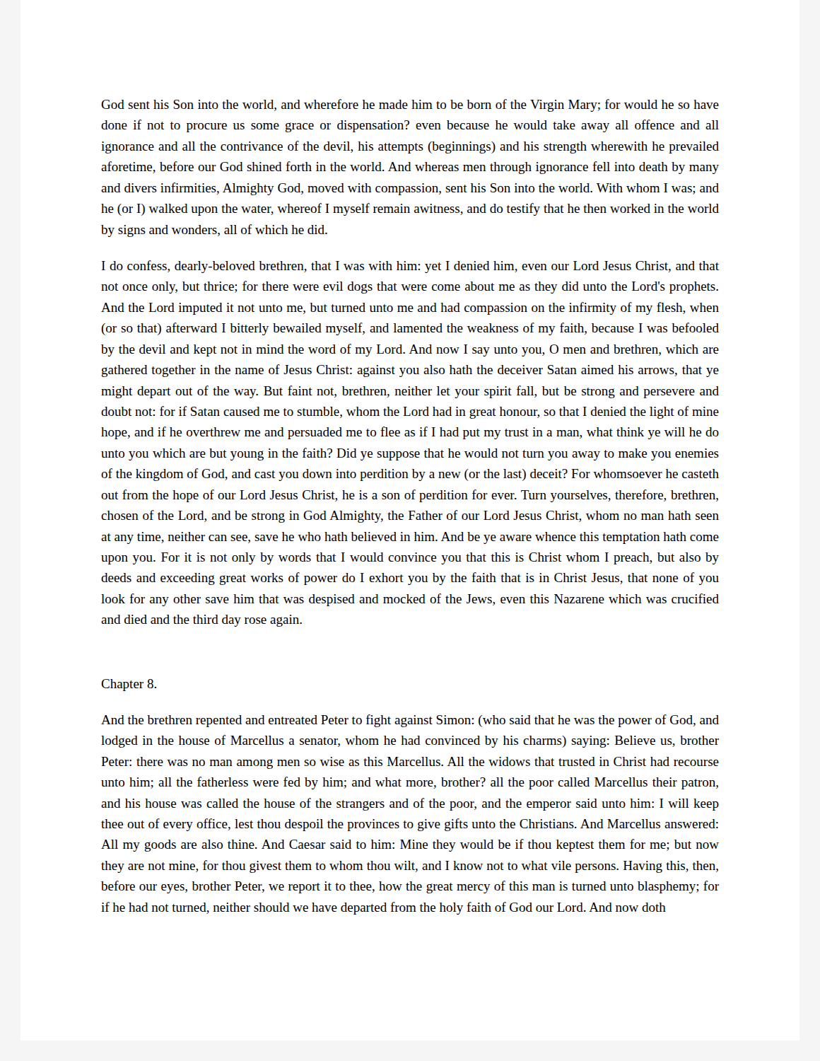God sent his Son into the world, and wherefore he made him to be born of the Virgin Mary; for would he so have done if not to procure us some grace or dispensation? even because he would take away all offence and all ignorance and all the contrivance of the devil, his attempts (beginnings) and his strength wherewith he prevailed aforetime, before our God shined forth in the world. And whereas men through ignorance fell into death by many and divers infirmities, Almighty God, moved with compassion, sent his Son into the world. With whom I was; and he (or I) walked upon the water, whereof I myself remain awitness, and do testify that he then worked in the world by signs and wonders, all of which he did.
I do confess, dearly-beloved brethren, that I was with him: yet I denied him, even our Lord Jesus Christ, and that not once only, but thrice; for there were evil dogs that were come about me as they did unto the Lord's prophets. And the Lord imputed it not unto me, but turned unto me and had compassion on the infirmity of my flesh, when (or so that) afterward I bitterly bewailed myself, and lamented the weakness of my faith, because I was befooled by the devil and kept not in mind the word of my Lord. And now I say unto you, O men and brethren, which are gathered together in the name of Jesus Christ: against you also hath the deceiver Satan aimed his arrows, that ye might depart out of the way. But faint not, brethren, neither let your spirit fall, but be strong and persevere and doubt not: for if Satan caused me to stumble, whom the Lord had in great honour, so that I denied the light of mine hope, and if he overthrew me and persuaded me to flee as if I had put my trust in a man, what think ye will he do unto you which are but young in the faith? Did ye suppose that he would not turn you away to make you enemies of the kingdom of God, and cast you down into perdition by a new (or the last) deceit? For whomsoever he casteth out from the hope of our Lord Jesus Christ, he is a son of perdition for ever. Turn yourselves, therefore, brethren, chosen of the Lord, and be strong in God Almighty, the Father of our Lord Jesus Christ, whom no man hath seen at any time, neither can see, save he who hath believed in him. And be ye aware whence this temptation hath come upon you. For it is not only by words that I would convince you that this is Christ whom I preach, but also by deeds and exceeding great works of power do I exhort you by the faith that is in Christ Jesus, that none of you look for any other save him that was despised and mocked of the Jews, even this Nazarene which was crucified and died and the third day rose again.
Chapter 8.
And the brethren repented and entreated Peter to fight against Simon: (who said that he was the power of God, and lodged in the house of Marcellus a senator, whom he had convinced by his charms) saying: Believe us, brother Peter: there was no man among men so wise as this Marcellus. All the widows that trusted in Christ had recourse unto him; all the fatherless were fed by him; and what more, brother? all the poor called Marcellus their patron, and his house was called the house of the strangers and of the poor, and the emperor said unto him: I will keep thee out of every office, lest thou despoil the provinces to give gifts unto the Christians. And Marcellus answered: All my goods are also thine. And Caesar said to him: Mine they would be if thou keptest them for me; but now they are not mine, for thou givest them to whom thou wilt, and I know not to what vile persons. Having this, then, before our eyes, brother Peter, we report it to thee, how the great mercy of this man is turned unto blasphemy; for if he had not turned, neither should we have departed from the holy faith of God our Lord. And now doth